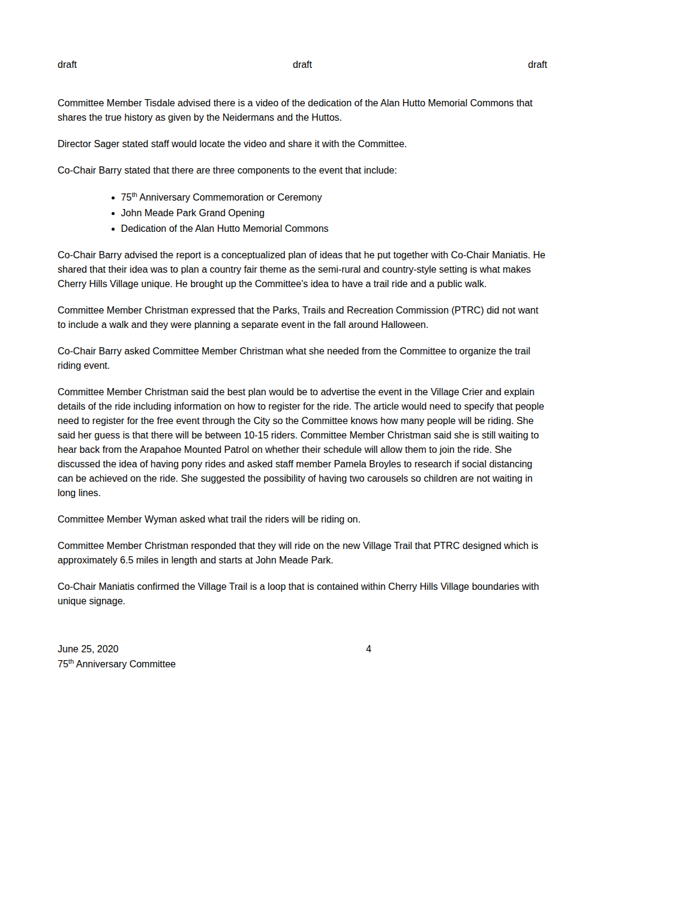draft draft draft
Committee Member Tisdale advised there is a video of the dedication of the Alan Hutto Memorial Commons that shares the true history as given by the Neidermans and the Huttos.
Director Sager stated staff would locate the video and share it with the Committee.
Co-Chair Barry stated that there are three components to the event that include:
75th Anniversary Commemoration or Ceremony
John Meade Park Grand Opening
Dedication of the Alan Hutto Memorial Commons
Co-Chair Barry advised the report is a conceptualized plan of ideas that he put together with Co-Chair Maniatis. He shared that their idea was to plan a country fair theme as the semi-rural and country-style setting is what makes Cherry Hills Village unique. He brought up the Committee's idea to have a trail ride and a public walk.
Committee Member Christman expressed that the Parks, Trails and Recreation Commission (PTRC) did not want to include a walk and they were planning a separate event in the fall around Halloween.
Co-Chair Barry asked Committee Member Christman what she needed from the Committee to organize the trail riding event.
Committee Member Christman said the best plan would be to advertise the event in the Village Crier and explain details of the ride including information on how to register for the ride. The article would need to specify that people need to register for the free event through the City so the Committee knows how many people will be riding. She said her guess is that there will be between 10-15 riders. Committee Member Christman said she is still waiting to hear back from the Arapahoe Mounted Patrol on whether their schedule will allow them to join the ride. She discussed the idea of having pony rides and asked staff member Pamela Broyles to research if social distancing can be achieved on the ride. She suggested the possibility of having two carousels so children are not waiting in long lines.
Committee Member Wyman asked what trail the riders will be riding on.
Committee Member Christman responded that they will ride on the new Village Trail that PTRC designed which is approximately 6.5 miles in length and starts at John Meade Park.
Co-Chair Maniatis confirmed the Village Trail is a loop that is contained within Cherry Hills Village boundaries with unique signage.
June 25, 2020
75th Anniversary Committee
4